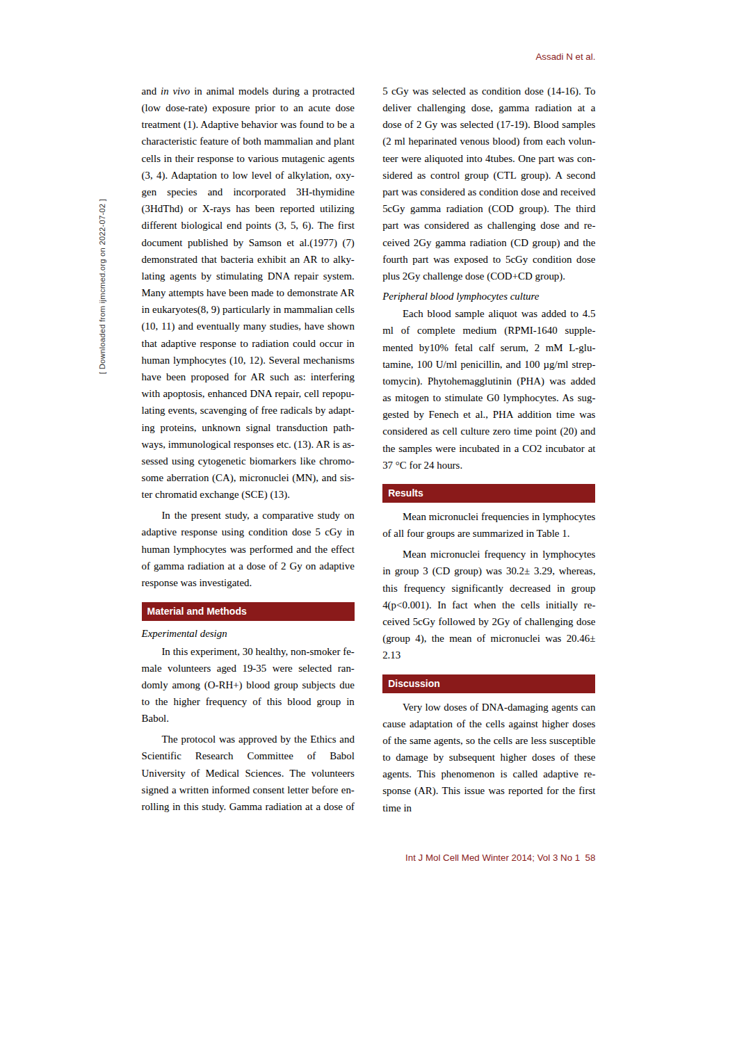[ Downloaded from ijmcmed.org on 2022-07-02 ]
Assadi N et al.
and in vivo in animal models during a protracted (low dose-rate) exposure prior to an acute dose treatment (1). Adaptive behavior was found to be a characteristic feature of both mammalian and plant cells in their response to various mutagenic agents (3, 4). Adaptation to low level of alkylation, oxygen species and incorporated 3H-thymidine (3HdThd) or X-rays has been reported utilizing different biological end points (3, 5, 6). The first document published by Samson et al.(1977) (7) demonstrated that bacteria exhibit an AR to alkylating agents by stimulating DNA repair system. Many attempts have been made to demonstrate AR in eukaryotes(8, 9) particularly in mammalian cells (10, 11) and eventually many studies, have shown that adaptive response to radiation could occur in human lymphocytes (10, 12). Several mechanisms have been proposed for AR such as: interfering with apoptosis, enhanced DNA repair, cell repopulating events, scavenging of free radicals by adapting proteins, unknown signal transduction pathways, immunological responses etc. (13). AR is assessed using cytogenetic biomarkers like chromosome aberration (CA), micronuclei (MN), and sister chromatid exchange (SCE) (13).
In the present study, a comparative study on adaptive response using condition dose 5 cGy in human lymphocytes was performed and the effect of gamma radiation at a dose of 2 Gy on adaptive response was investigated.
Material and Methods
Experimental design
In this experiment, 30 healthy, non-smoker female volunteers aged 19-35 were selected randomly among (O-RH+) blood group subjects due to the higher frequency of this blood group in Babol.
The protocol was approved by the Ethics and Scientific Research Committee of Babol University of Medical Sciences. The volunteers signed a written informed consent letter before enrolling in this study. Gamma radiation at a dose of 5 cGy was selected as condition dose (14-16). To deliver challenging dose, gamma radiation at a dose of 2 Gy was selected (17-19). Blood samples (2 ml heparinated venous blood) from each volunteer were aliquoted into 4tubes. One part was considered as control group (CTL group). A second part was considered as condition dose and received 5cGy gamma radiation (COD group). The third part was considered as challenging dose and received 2Gy gamma radiation (CD group) and the fourth part was exposed to 5cGy condition dose plus 2Gy challenge dose (COD+CD group).
Peripheral blood lymphocytes culture
Each blood sample aliquot was added to 4.5 ml of complete medium (RPMI-1640 supplemented by10% fetal calf serum, 2 mM L-glutamine, 100 U/ml penicillin, and 100 µg/ml streptomycin). Phytohemagglutinin (PHA) was added as mitogen to stimulate G0 lymphocytes. As suggested by Fenech et al., PHA addition time was considered as cell culture zero time point (20) and the samples were incubated in a CO2 incubator at 37 °C for 24 hours.
Results
Mean micronuclei frequencies in lymphocytes of all four groups are summarized in Table 1.
Mean micronuclei frequency in lymphocytes in group 3 (CD group) was 30.2± 3.29, whereas, this frequency significantly decreased in group 4(p<0.001). In fact when the cells initially received 5cGy followed by 2Gy of challenging dose (group 4), the mean of micronuclei was 20.46± 2.13
Discussion
Very low doses of DNA-damaging agents can cause adaptation of the cells against higher doses of the same agents, so the cells are less susceptible to damage by subsequent higher doses of these agents. This phenomenon is called adaptive response (AR). This issue was reported for the first time in
Int J Mol Cell Med Winter 2014; Vol 3 No 1 58